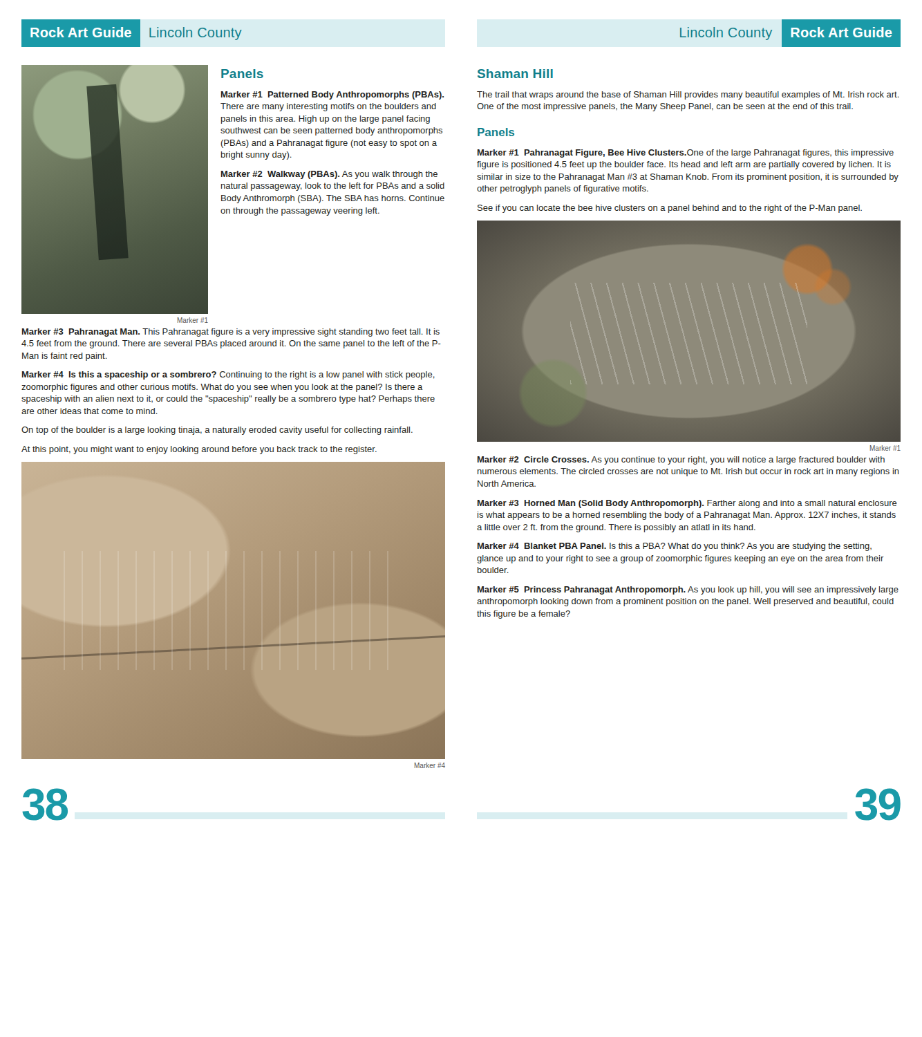Rock Art Guide Lincoln County
Marker #1
Panels
Marker #1 Patterned Body Anthropomorphs (PBAs). There are many interesting motifs on the boulders and panels in this area. High up on the large panel facing southwest can be seen patterned body anthropomorphs (PBAs) and a Pahranagat figure (not easy to spot on a bright sunny day).
Marker #2 Walkway (PBAs). As you walk through the natural passageway, look to the left for PBAs and a solid Body Anthromorph (SBA). The SBA has horns. Continue on through the passageway veering left.
Marker #3 Pahranagat Man. This Pahranagat figure is a very impressive sight standing two feet tall. It is 4.5 feet from the ground. There are several PBAs placed around it. On the same panel to the left of the P-Man is faint red paint.
Marker #4 Is this a spaceship or a sombrero? Continuing to the right is a low panel with stick people, zoomorphic figures and other curious motifs. What do you see when you look at the panel? Is there a spaceship with an alien next to it, or could the "spaceship" really be a sombrero type hat? Perhaps there are other ideas that come to mind.
On top of the boulder is a large looking tinaja, a naturally eroded cavity useful for collecting rainfall.
At this point, you might want to enjoy looking around before you back track to the register.
Marker #4
38
Lincoln County Rock Art Guide
Shaman Hill
The trail that wraps around the base of Shaman Hill provides many beautiful examples of Mt. Irish rock art. One of the most impressive panels, the Many Sheep Panel, can be seen at the end of this trail.
Panels
Marker #1 Pahranagat Figure, Bee Hive Clusters. One of the large Pahranagat figures, this impressive figure is positioned 4.5 feet up the boulder face. Its head and left arm are partially covered by lichen. It is similar in size to the Pahranagat Man #3 at Shaman Knob. From its prominent position, it is surrounded by other petroglyph panels of figurative motifs.
See if you can locate the bee hive clusters on a panel behind and to the right of the P-Man panel.
Marker #1
Marker #2 Circle Crosses. As you continue to your right, you will notice a large fractured boulder with numerous elements. The circled crosses are not unique to Mt. Irish but occur in rock art in many regions in North America.
Marker #3 Horned Man (Solid Body Anthropomorph). Farther along and into a small natural enclosure is what appears to be a horned resembling the body of a Pahranagat Man. Approx. 12X7 inches, it stands a little over 2 ft. from the ground. There is possibly an atlatl in its hand.
Marker #4 Blanket PBA Panel. Is this a PBA? What do you think? As you are studying the setting, glance up and to your right to see a group of zoomorphic figures keeping an eye on the area from their boulder.
Marker #5 Princess Pahranagat Anthropomorph. As you look up hill, you will see an impressively large anthropomorph looking down from a prominent position on the panel. Well preserved and beautiful, could this figure be a female?
39